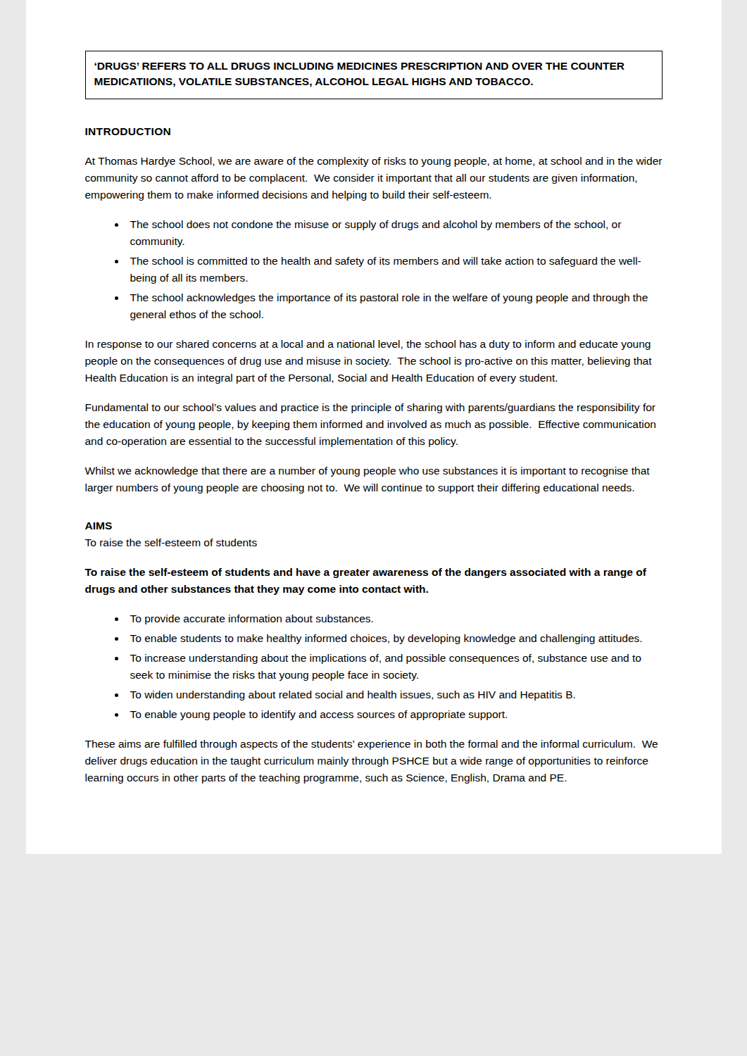‘DRUGS’ REFERS TO ALL DRUGS INCLUDING MEDICINES PRESCRIPTION AND OVER THE COUNTER MEDICATIIONS, VOLATILE SUBSTANCES, ALCOHOL LEGAL HIGHS AND TOBACCO.
INTRODUCTION
At Thomas Hardye School, we are aware of the complexity of risks to young people, at home, at school and in the wider community so cannot afford to be complacent. We consider it important that all our students are given information, empowering them to make informed decisions and helping to build their self-esteem.
The school does not condone the misuse or supply of drugs and alcohol by members of the school, or community.
The school is committed to the health and safety of its members and will take action to safeguard the well-being of all its members.
The school acknowledges the importance of its pastoral role in the welfare of young people and through the general ethos of the school.
In response to our shared concerns at a local and a national level, the school has a duty to inform and educate young people on the consequences of drug use and misuse in society. The school is pro-active on this matter, believing that Health Education is an integral part of the Personal, Social and Health Education of every student.
Fundamental to our school’s values and practice is the principle of sharing with parents/guardians the responsibility for the education of young people, by keeping them informed and involved as much as possible. Effective communication and co-operation are essential to the successful implementation of this policy.
Whilst we acknowledge that there are a number of young people who use substances it is important to recognise that larger numbers of young people are choosing not to. We will continue to support their differing educational needs.
AIMS
To raise the self-esteem of students
To raise the self-esteem of students and have a greater awareness of the dangers associated with a range of drugs and other substances that they may come into contact with.
To provide accurate information about substances.
To enable students to make healthy informed choices, by developing knowledge and challenging attitudes.
To increase understanding about the implications of, and possible consequences of, substance use and to seek to minimise the risks that young people face in society.
To widen understanding about related social and health issues, such as HIV and Hepatitis B.
To enable young people to identify and access sources of appropriate support.
These aims are fulfilled through aspects of the students’ experience in both the formal and the informal curriculum. We deliver drugs education in the taught curriculum mainly through PSHCE but a wide range of opportunities to reinforce learning occurs in other parts of the teaching programme, such as Science, English, Drama and PE.